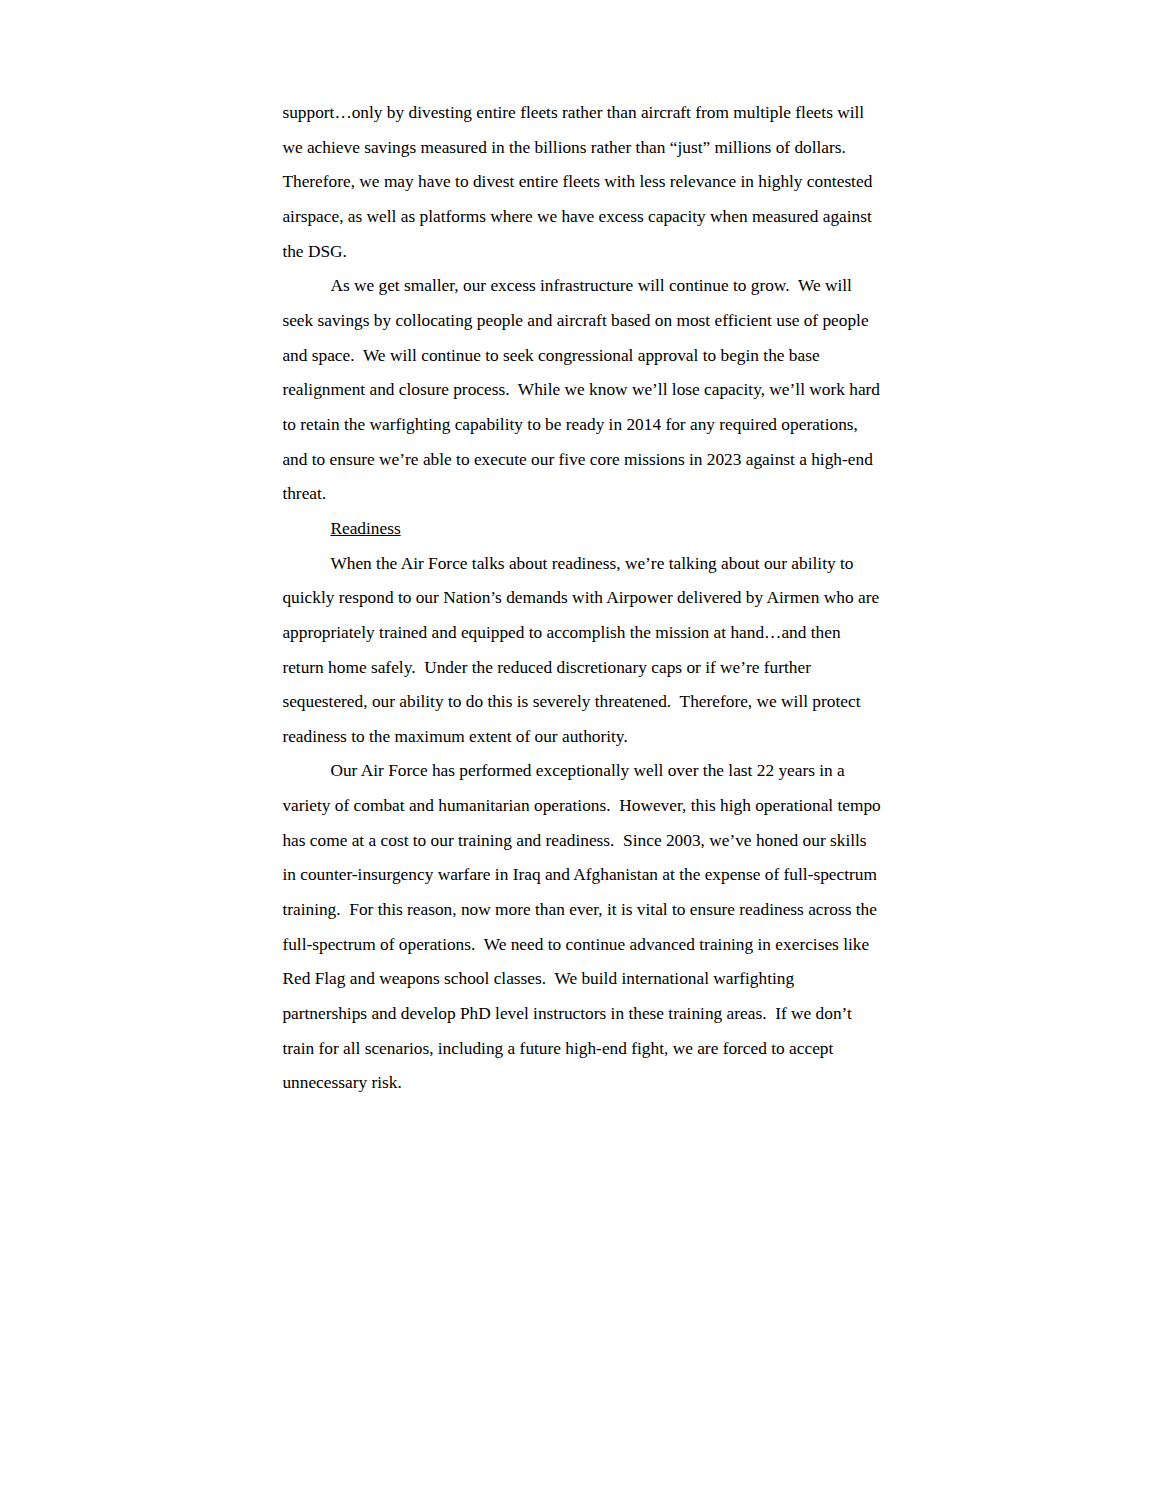support…only by divesting entire fleets rather than aircraft from multiple fleets will we achieve savings measured in the billions rather than “just” millions of dollars. Therefore, we may have to divest entire fleets with less relevance in highly contested airspace, as well as platforms where we have excess capacity when measured against the DSG.
As we get smaller, our excess infrastructure will continue to grow. We will seek savings by collocating people and aircraft based on most efficient use of people and space. We will continue to seek congressional approval to begin the base realignment and closure process. While we know we’ll lose capacity, we’ll work hard to retain the warfighting capability to be ready in 2014 for any required operations, and to ensure we’re able to execute our five core missions in 2023 against a high-end threat.
Readiness
When the Air Force talks about readiness, we’re talking about our ability to quickly respond to our Nation’s demands with Airpower delivered by Airmen who are appropriately trained and equipped to accomplish the mission at hand…and then return home safely. Under the reduced discretionary caps or if we’re further sequestered, our ability to do this is severely threatened. Therefore, we will protect readiness to the maximum extent of our authority.
Our Air Force has performed exceptionally well over the last 22 years in a variety of combat and humanitarian operations. However, this high operational tempo has come at a cost to our training and readiness. Since 2003, we’ve honed our skills in counter-insurgency warfare in Iraq and Afghanistan at the expense of full-spectrum training. For this reason, now more than ever, it is vital to ensure readiness across the full-spectrum of operations. We need to continue advanced training in exercises like Red Flag and weapons school classes. We build international warfighting partnerships and develop PhD level instructors in these training areas. If we don’t train for all scenarios, including a future high-end fight, we are forced to accept unnecessary risk.